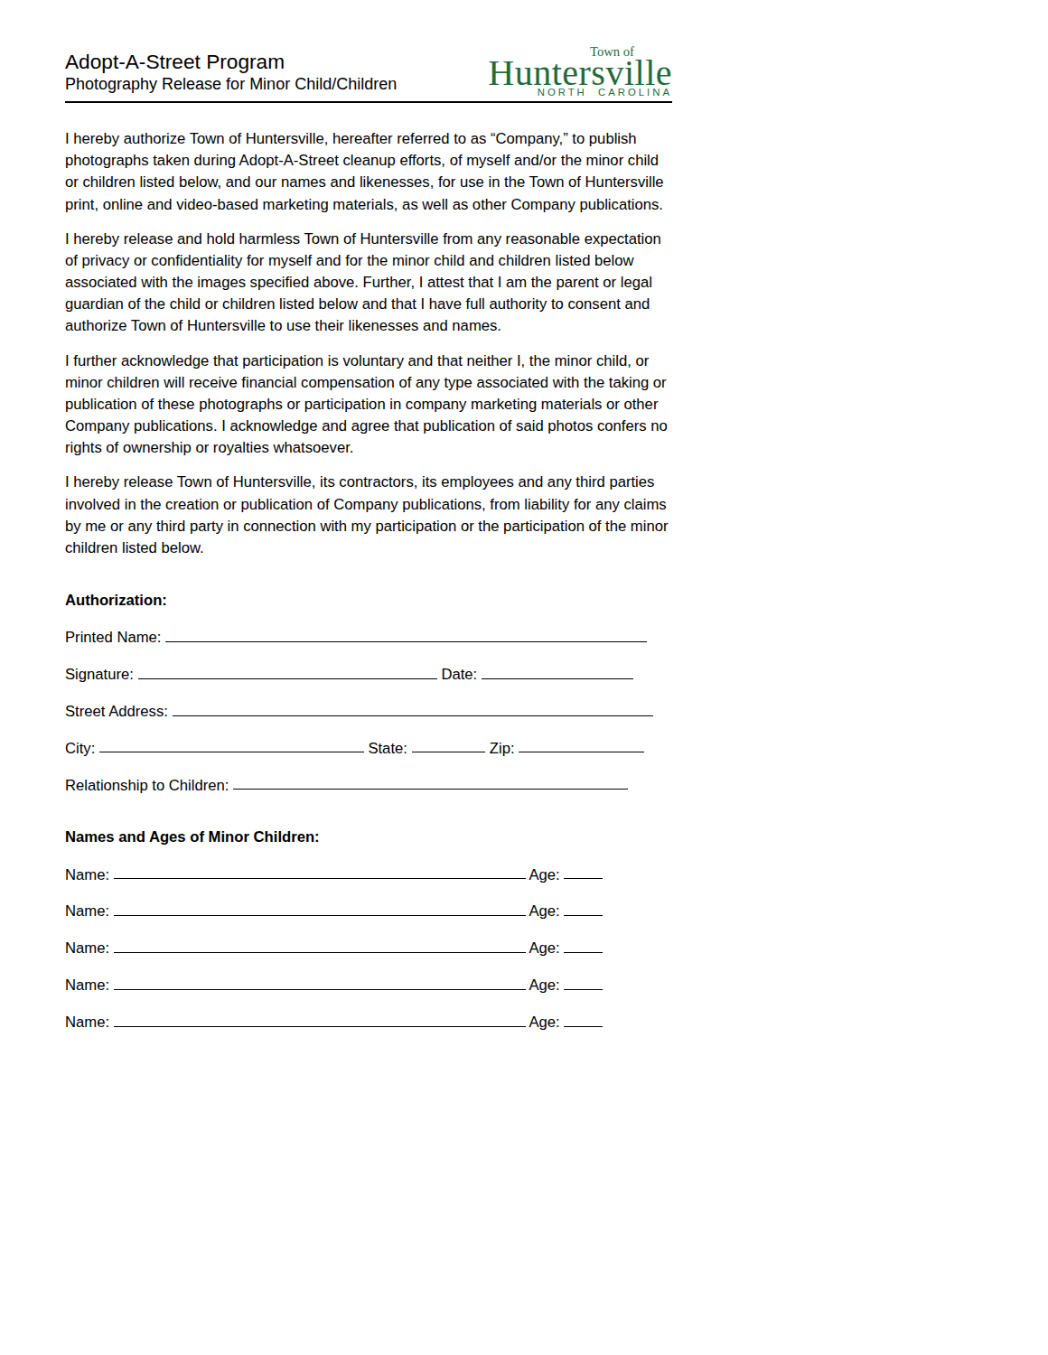Adopt-A-Street Program
Photography Release for Minor Child/Children
Town of Huntersville NORTH CAROLINA
I hereby authorize Town of Huntersville, hereafter referred to as “Company,” to publish photographs taken during Adopt-A-Street cleanup efforts, of myself and/or the minor child or children listed below, and our names and likenesses, for use in the Town of Huntersville print, online and video-based marketing materials, as well as other Company publications.
I hereby release and hold harmless Town of Huntersville from any reasonable expectation of privacy or confidentiality for myself and for the minor child and children listed below associated with the images specified above. Further, I attest that I am the parent or legal guardian of the child or children listed below and that I have full authority to consent and authorize Town of Huntersville to use their likenesses and names.
I further acknowledge that participation is voluntary and that neither I, the minor child, or minor children will receive financial compensation of any type associated with the taking or publication of these photographs or participation in company marketing materials or other Company publications. I acknowledge and agree that publication of said photos confers no rights of ownership or royalties whatsoever.
I hereby release Town of Huntersville, its contractors, its employees and any third parties involved in the creation or publication of Company publications, from liability for any claims by me or any third party in connection with my participation or the participation of the minor children listed below.
Authorization:
Printed Name:
Signature: Date:
Street Address:
City: State: Zip:
Relationship to Children:
Names and Ages of Minor Children:
Name: Age:
Name: Age:
Name: Age:
Name: Age:
Name: Age: